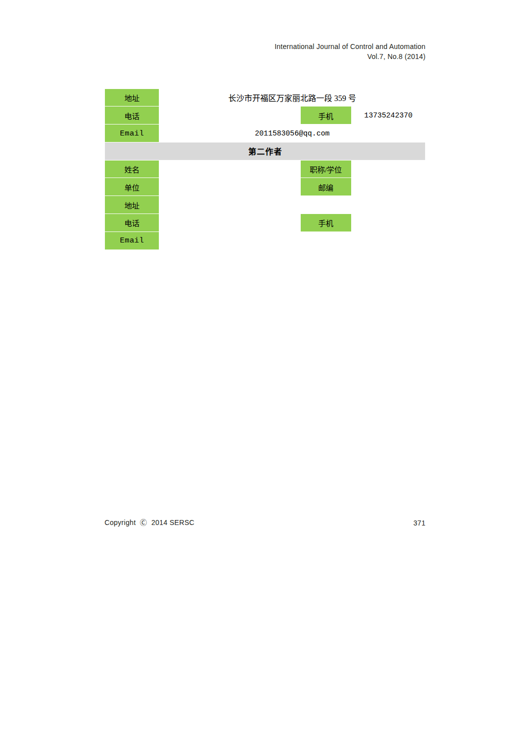International Journal of Control and Automation
Vol.7, No.8 (2014)
| 地址 | 长沙市开福区万家丽北路一段 359 号 |
| 电话 | | 手机 | 13735242370 |
| Email | 2011583056@qq.com |
| 第二作者 |
| 姓名 | | 职称/学位 | |
| 单位 | | 邮编 | |
| 地址 | |
| 电话 | | 手机 | |
| Email | |
Copyright Ⓒ 2014 SERSC
371